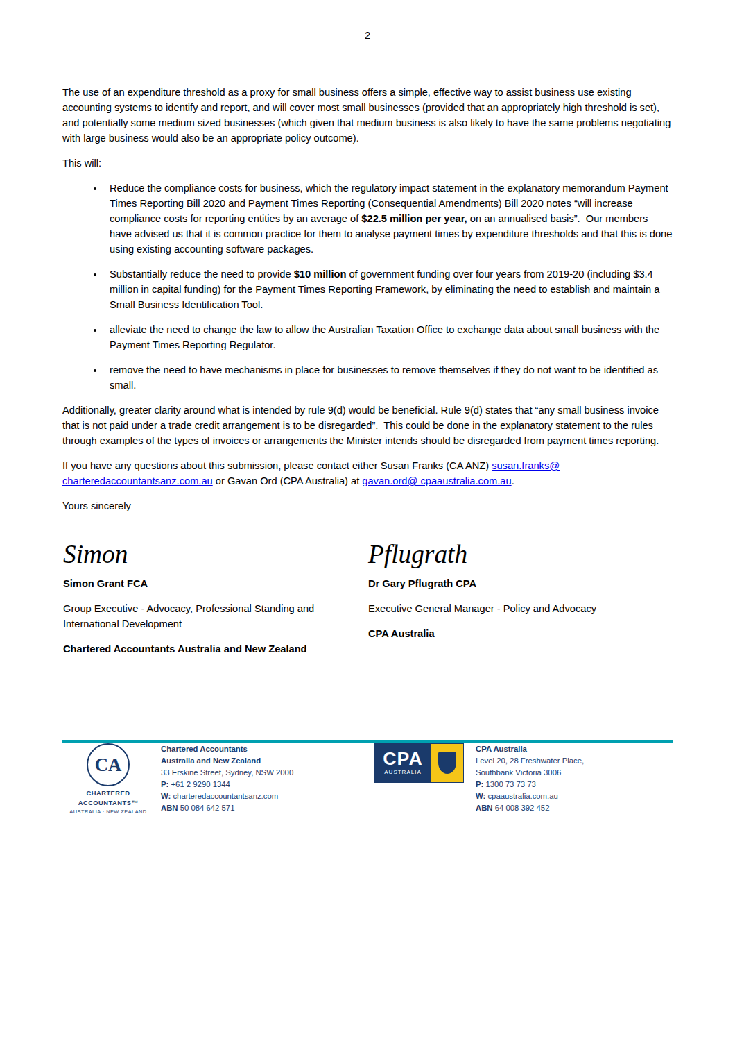2
The use of an expenditure threshold as a proxy for small business offers a simple, effective way to assist business use existing accounting systems to identify and report, and will cover most small businesses (provided that an appropriately high threshold is set), and potentially some medium sized businesses (which given that medium business is also likely to have the same problems negotiating with large business would also be an appropriate policy outcome).
This will:
Reduce the compliance costs for business, which the regulatory impact statement in the explanatory memorandum Payment Times Reporting Bill 2020 and Payment Times Reporting (Consequential Amendments) Bill 2020 notes “will increase compliance costs for reporting entities by an average of $22.5 million per year, on an annualised basis”. Our members have advised us that it is common practice for them to analyse payment times by expenditure thresholds and that this is done using existing accounting software packages.
Substantially reduce the need to provide $10 million of government funding over four years from 2019-20 (including $3.4 million in capital funding) for the Payment Times Reporting Framework, by eliminating the need to establish and maintain a Small Business Identification Tool.
alleviate the need to change the law to allow the Australian Taxation Office to exchange data about small business with the Payment Times Reporting Regulator.
remove the need to have mechanisms in place for businesses to remove themselves if they do not want to be identified as small.
Additionally, greater clarity around what is intended by rule 9(d) would be beneficial. Rule 9(d) states that “any small business invoice that is not paid under a trade credit arrangement is to be disregarded”. This could be done in the explanatory statement to the rules through examples of the types of invoices or arrangements the Minister intends should be disregarded from payment times reporting.
If you have any questions about this submission, please contact either Susan Franks (CA ANZ) susan.franks@ charteredaccountantsanz.com.au or Gavan Ord (CPA Australia) at gavan.ord@ cpaaustralia.com.au.
Yours sincerely
| Simon Simon Grant FCA Group Executive - Advocacy, Professional Standing and International Development Chartered Accountants Australia and New Zealand | Pflugrath Dr Gary Pflugrath CPA Executive General Manager - Policy and Advocacy CPA Australia |
| CA CHARTERED ACCOUNTANTS™ AUSTRALIA · NEW ZEALAND | Chartered Accountants Australia and New Zealand 33 Erskine Street, Sydney, NSW 2000 P: +61 2 9290 1344 W: charteredaccountantsanz.com ABN 50 084 642 571 | CPA AUSTRALIA | CPA Australia Level 20, 28 Freshwater Place, Southbank Victoria 3006 P: 1300 73 73 73 W: cpaaustralia.com.au ABN 64 008 392 452 |